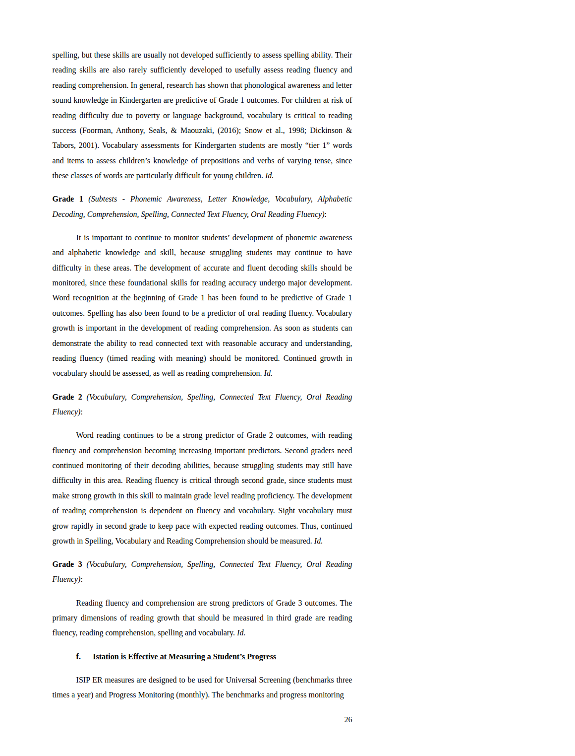spelling, but these skills are usually not developed sufficiently to assess spelling ability. Their reading skills are also rarely sufficiently developed to usefully assess reading fluency and reading comprehension. In general, research has shown that phonological awareness and letter sound knowledge in Kindergarten are predictive of Grade 1 outcomes. For children at risk of reading difficulty due to poverty or language background, vocabulary is critical to reading success (Foorman, Anthony, Seals, & Maouzaki, (2016); Snow et al., 1998; Dickinson & Tabors, 2001). Vocabulary assessments for Kindergarten students are mostly “tier 1” words and items to assess children’s knowledge of prepositions and verbs of varying tense, since these classes of words are particularly difficult for young children. Id.
Grade 1 (Subtests - Phonemic Awareness, Letter Knowledge, Vocabulary, Alphabetic Decoding, Comprehension, Spelling, Connected Text Fluency, Oral Reading Fluency):
It is important to continue to monitor students’ development of phonemic awareness and alphabetic knowledge and skill, because struggling students may continue to have difficulty in these areas. The development of accurate and fluent decoding skills should be monitored, since these foundational skills for reading accuracy undergo major development. Word recognition at the beginning of Grade 1 has been found to be predictive of Grade 1 outcomes. Spelling has also been found to be a predictor of oral reading fluency. Vocabulary growth is important in the development of reading comprehension. As soon as students can demonstrate the ability to read connected text with reasonable accuracy and understanding, reading fluency (timed reading with meaning) should be monitored. Continued growth in vocabulary should be assessed, as well as reading comprehension. Id.
Grade 2 (Vocabulary, Comprehension, Spelling, Connected Text Fluency, Oral Reading Fluency):
Word reading continues to be a strong predictor of Grade 2 outcomes, with reading fluency and comprehension becoming increasing important predictors. Second graders need continued monitoring of their decoding abilities, because struggling students may still have difficulty in this area. Reading fluency is critical through second grade, since students must make strong growth in this skill to maintain grade level reading proficiency. The development of reading comprehension is dependent on fluency and vocabulary. Sight vocabulary must grow rapidly in second grade to keep pace with expected reading outcomes. Thus, continued growth in Spelling, Vocabulary and Reading Comprehension should be measured. Id.
Grade 3 (Vocabulary, Comprehension, Spelling, Connected Text Fluency, Oral Reading Fluency):
Reading fluency and comprehension are strong predictors of Grade 3 outcomes. The primary dimensions of reading growth that should be measured in third grade are reading fluency, reading comprehension, spelling and vocabulary. Id.
f. Istation is Effective at Measuring a Student’s Progress
ISIP ER measures are designed to be used for Universal Screening (benchmarks three times a year) and Progress Monitoring (monthly). The benchmarks and progress monitoring
26